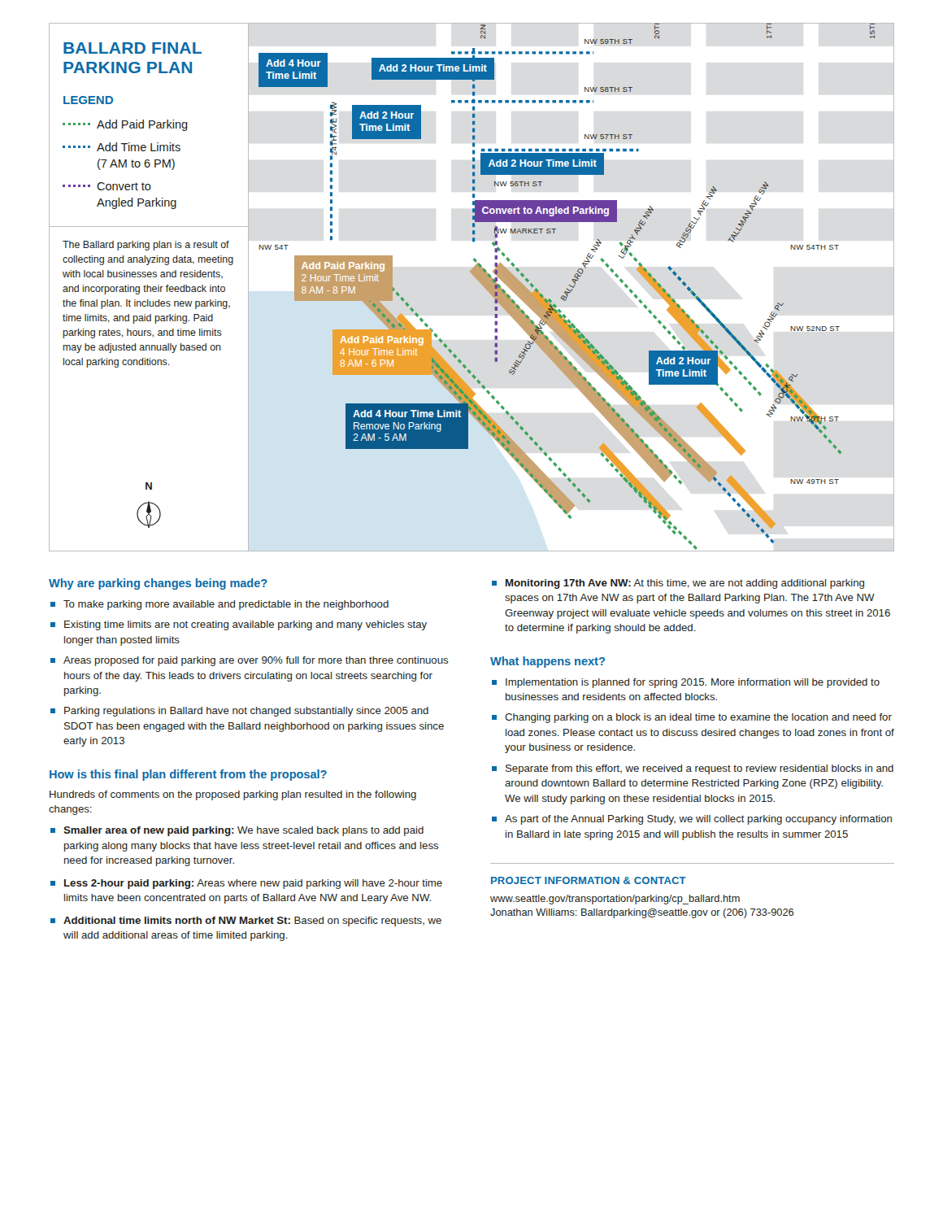BALLARD FINAL
PARKING PLAN
LEGEND
Add Paid Parking
Add Time Limits
(7 AM to 6 PM)
Convert to
Angled Parking
The Ballard parking plan is a result of collecting and analyzing data, meeting with local businesses and residents, and incorporating their feedback into the final plan. It includes new parking, time limits, and paid parking. Paid parking rates, hours, and time limits may be adjusted annually based on local parking conditions.
N
NW 59TH ST
NW 58TH ST
NW 57TH ST
NW 56TH ST
NW MARKET ST
NW 54T
22ND AVE NW
24TH AVE NW
20TH AVE NW
17TH AVE NW
15TH AVE NW
NW 54TH ST
NW 52ND ST
NW 50TH ST
NW 49TH ST
LEARY AVE NW
BALLARD AVE NW
RUSSELL AVE NW
TALLMAN AVE SW
SHILSHOLE AVE NW
NW IONE PL
NW DOCK PL
Add 4 Hour
Time Limit
Add 2 Hour Time Limit
Add 2 Hour
Time Limit
Add 2 Hour Time Limit
Convert to Angled Parking
Add Paid Parking2 Hour Time Limit 8 AM - 8 PM
Add Paid Parking4 Hour Time Limit 8 AM - 6 PM
Add 4 Hour Time LimitRemove No Parking 2 AM - 5 AM
Add 2 Hour
Time Limit
Why are parking changes being made?
To make parking more available and predictable in the neighborhood
Existing time limits are not creating available parking and many vehicles stay longer than posted limits
Areas proposed for paid parking are over 90% full for more than three continuous hours of the day. This leads to drivers circulating on local streets searching for parking.
Parking regulations in Ballard have not changed substantially since 2005 and SDOT has been engaged with the Ballard neighborhood on parking issues since early in 2013
How is this final plan different from the proposal?
Hundreds of comments on the proposed parking plan resulted in the following changes:
Smaller area of new paid parking: We have scaled back plans to add paid parking along many blocks that have less street-level retail and offices and less need for increased parking turnover.
Less 2-hour paid parking: Areas where new paid parking will have 2-hour time limits have been concentrated on parts of Ballard Ave NW and Leary Ave NW.
Additional time limits north of NW Market St: Based on specific requests, we will add additional areas of time limited parking.
Monitoring 17th Ave NW: At this time, we are not adding additional parking spaces on 17th Ave NW as part of the Ballard Parking Plan. The 17th Ave NW Greenway project will evaluate vehicle speeds and volumes on this street in 2016 to determine if parking should be added.
What happens next?
Implementation is planned for spring 2015. More information will be provided to businesses and residents on affected blocks.
Changing parking on a block is an ideal time to examine the location and need for load zones. Please contact us to discuss desired changes to load zones in front of your business or residence.
Separate from this effort, we received a request to review residential blocks in and around downtown Ballard to determine Restricted Parking Zone (RPZ) eligibility. We will study parking on these residential blocks in 2015.
As part of the Annual Parking Study, we will collect parking occupancy information in Ballard in late spring 2015 and will publish the results in summer 2015
PROJECT INFORMATION & CONTACT
www.seattle.gov/transportation/parking/cp_ballard.htm
Jonathan Williams: Ballardparking@seattle.gov or (206) 733-9026